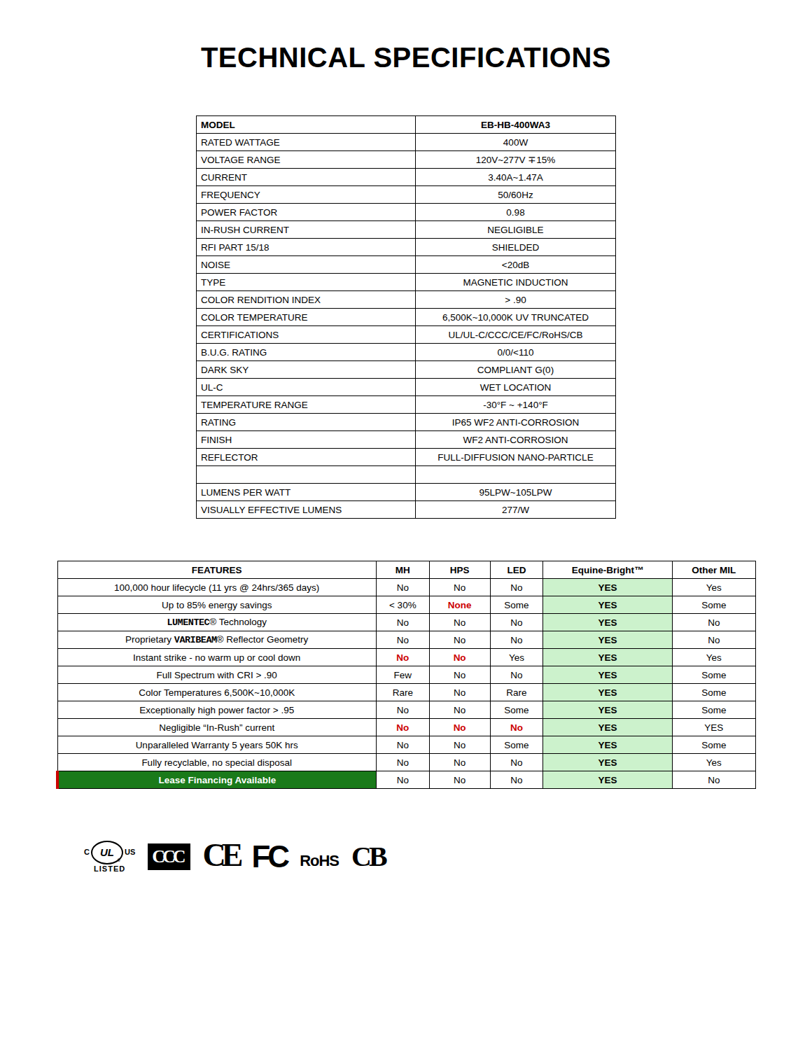TECHNICAL SPECIFICATIONS
| MODEL | EB-HB-400WA3 |
| RATED WATTAGE | 400W |
| VOLTAGE RANGE | 120V~277V ∓15% |
| CURRENT | 3.40A~1.47A |
| FREQUENCY | 50/60Hz |
| POWER FACTOR | 0.98 |
| IN-RUSH CURRENT | NEGLIGIBLE |
| RFI PART 15/18 | SHIELDED |
| NOISE | <20dB |
| TYPE | MAGNETIC INDUCTION |
| COLOR RENDITION INDEX | > .90 |
| COLOR TEMPERATURE | 6,500K~10,000K UV TRUNCATED |
| CERTIFICATIONS | UL/UL-C/CCC/CE/FC/RoHS/CB |
| B.U.G. RATING | 0/0/<110 |
| DARK SKY | COMPLIANT G(0) |
| UL-C | WET LOCATION |
| TEMPERATURE RANGE | -30°F ~ +140°F |
| RATING | IP65 WF2 ANTI-CORROSION |
| FINISH | WF2 ANTI-CORROSION |
| REFLECTOR | FULL-DIFFUSION NANO-PARTICLE |
| LUMENS PER WATT | 95LPW~105LPW |
| VISUALLY EFFECTIVE LUMENS | 277/W |
| FEATURES | MH | HPS | LED | Equine-Bright™ | Other MIL |
| --- | --- | --- | --- | --- | --- |
| 100,000 hour lifecycle (11 yrs @ 24hrs/365 days) | No | No | No | YES | Yes |
| Up to 85% energy savings | < 30% | None | Some | YES | Some |
| LUMENTEC ® Technology | No | No | No | YES | No |
| Proprietary VARIBEAM ® Reflector Geometry | No | No | No | YES | No |
| Instant strike - no warm up or cool down | No | No | Yes | YES | Yes |
| Full Spectrum with CRI > .90 | Few | No | No | YES | Some |
| Color Temperatures 6,500K~10,000K | Rare | No | Rare | YES | Some |
| Exceptionally high power factor > .95 | No | No | Some | YES | Some |
| Negligible “In-Rush” current | No | No | No | YES | YES |
| Unparalleled Warranty 5 years 50K hrs | No | No | Some | YES | Some |
| Fully recyclable, no special disposal | No | No | No | YES | Yes |
| Lease Financing Available | No | No | No | YES | No |
C UL US
LISTED
CCC
CE
FC
RoHS
CB